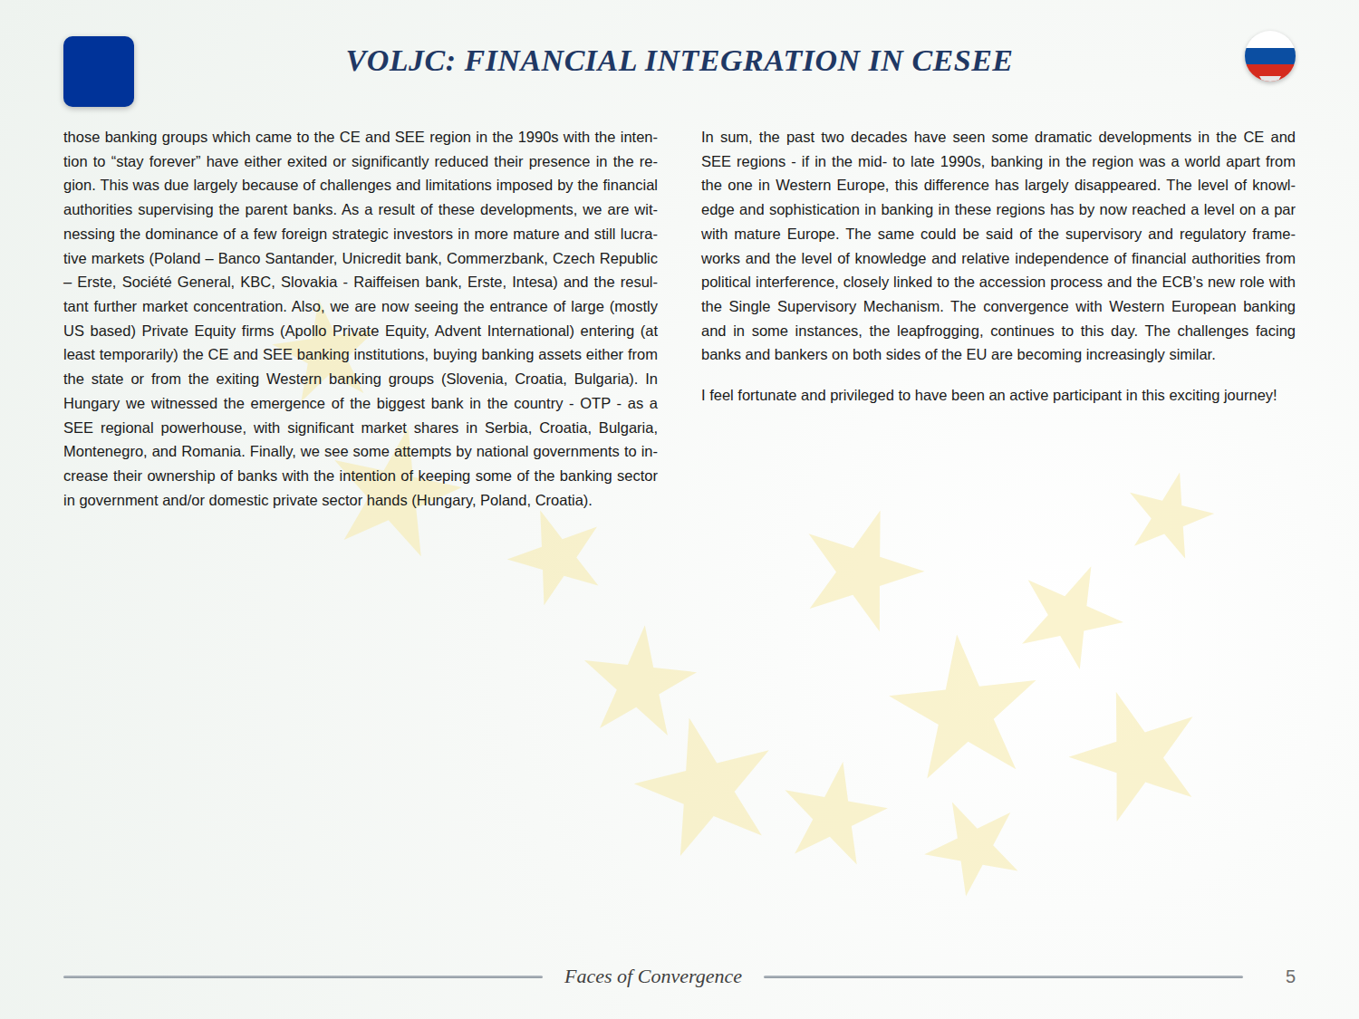VOLJC: FINANCIAL INTEGRATION IN CESEE
those banking groups which came to the CE and SEE region in the 1990s with the intention to “stay forever” have either exited or significantly reduced their presence in the region. This was due largely because of challenges and limitations imposed by the financial authorities supervising the parent banks. As a result of these developments, we are witnessing the dominance of a few foreign strategic investors in more mature and still lucrative markets (Poland – Banco Santander, Unicredit bank, Commerzbank, Czech Republic – Erste, Société General, KBC, Slovakia - Raiffeisen bank, Erste, Intesa) and the resultant further market concentration. Also, we are now seeing the entrance of large (mostly US based) Private Equity firms (Apollo Private Equity, Advent International) entering (at least temporarily) the CE and SEE banking institutions, buying banking assets either from the state or from the exiting Western banking groups (Slovenia, Croatia, Bulgaria). In Hungary we witnessed the emergence of the biggest bank in the country - OTP - as a SEE regional powerhouse, with significant market shares in Serbia, Croatia, Bulgaria, Montenegro, and Romania. Finally, we see some attempts by national governments to increase their ownership of banks with the intention of keeping some of the banking sector in government and/or domestic private sector hands (Hungary, Poland, Croatia).
In sum, the past two decades have seen some dramatic developments in the CE and SEE regions - if in the mid- to late 1990s, banking in the region was a world apart from the one in Western Europe, this difference has largely disappeared. The level of knowledge and sophistication in banking in these regions has by now reached a level on a par with mature Europe. The same could be said of the supervisory and regulatory frameworks and the level of knowledge and relative independence of financial authorities from political interference, closely linked to the accession process and the ECB’s new role with the Single Supervisory Mechanism. The convergence with Western European banking and in some instances, the leapfrogging, continues to this day. The challenges facing banks and bankers on both sides of the EU are becoming increasingly similar.
I feel fortunate and privileged to have been an active participant in this exciting journey!
Faces of Convergence
5